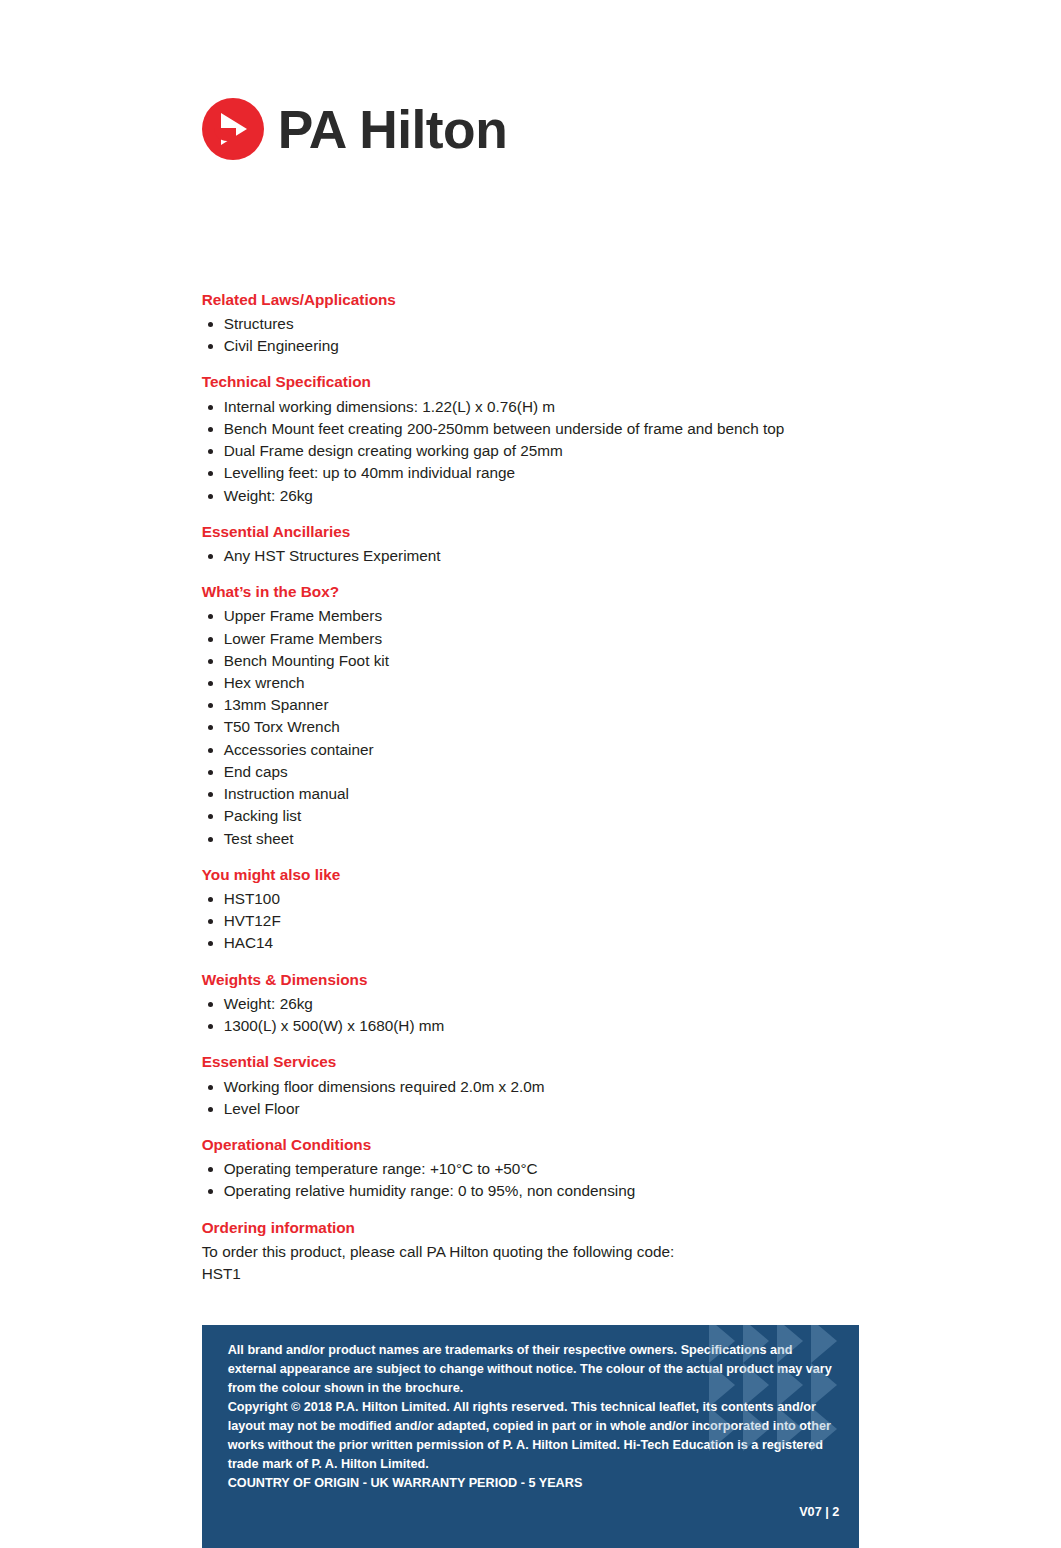PA Hilton
Related Laws/Applications
Structures
Civil Engineering
Technical Specification
Internal working dimensions: 1.22(L) x 0.76(H) m
Bench Mount feet creating 200-250mm between underside of frame and bench top
Dual Frame design creating working gap of 25mm
Levelling feet: up to 40mm individual range
Weight: 26kg
Essential Ancillaries
Any HST Structures Experiment
What’s in the Box?
Upper Frame Members
Lower Frame Members
Bench Mounting Foot kit
Hex wrench
13mm Spanner
T50 Torx Wrench
Accessories container
End caps
Instruction manual
Packing list
Test sheet
You might also like
HST100
HVT12F
HAC14
Weights & Dimensions
Weight: 26kg
1300(L) x 500(W) x 1680(H) mm
Essential Services
Working floor dimensions required 2.0m x 2.0m
Level Floor
Operational Conditions
Operating temperature range: +10°C to +50°C
Operating relative humidity range: 0 to 95%, non condensing
Ordering information
To order this product, please call PA Hilton quoting the following code:
HST1
All brand and/or product names are trademarks of their respective owners. Specifications and external appearance are subject to change without notice. The colour of the actual product may vary from the colour shown in the brochure.
Copyright © 2018 P.A. Hilton Limited. All rights reserved. This technical leaflet, its contents and/or layout may not be modified and/or adapted, copied in part or in whole and/or incorporated into other works without the prior written permission of P. A. Hilton Limited. Hi-Tech Education is a registered trade mark of P. A. Hilton Limited.
COUNTRY OF ORIGIN - UK WARRANTY PERIOD - 5 YEARS
V07 | 2